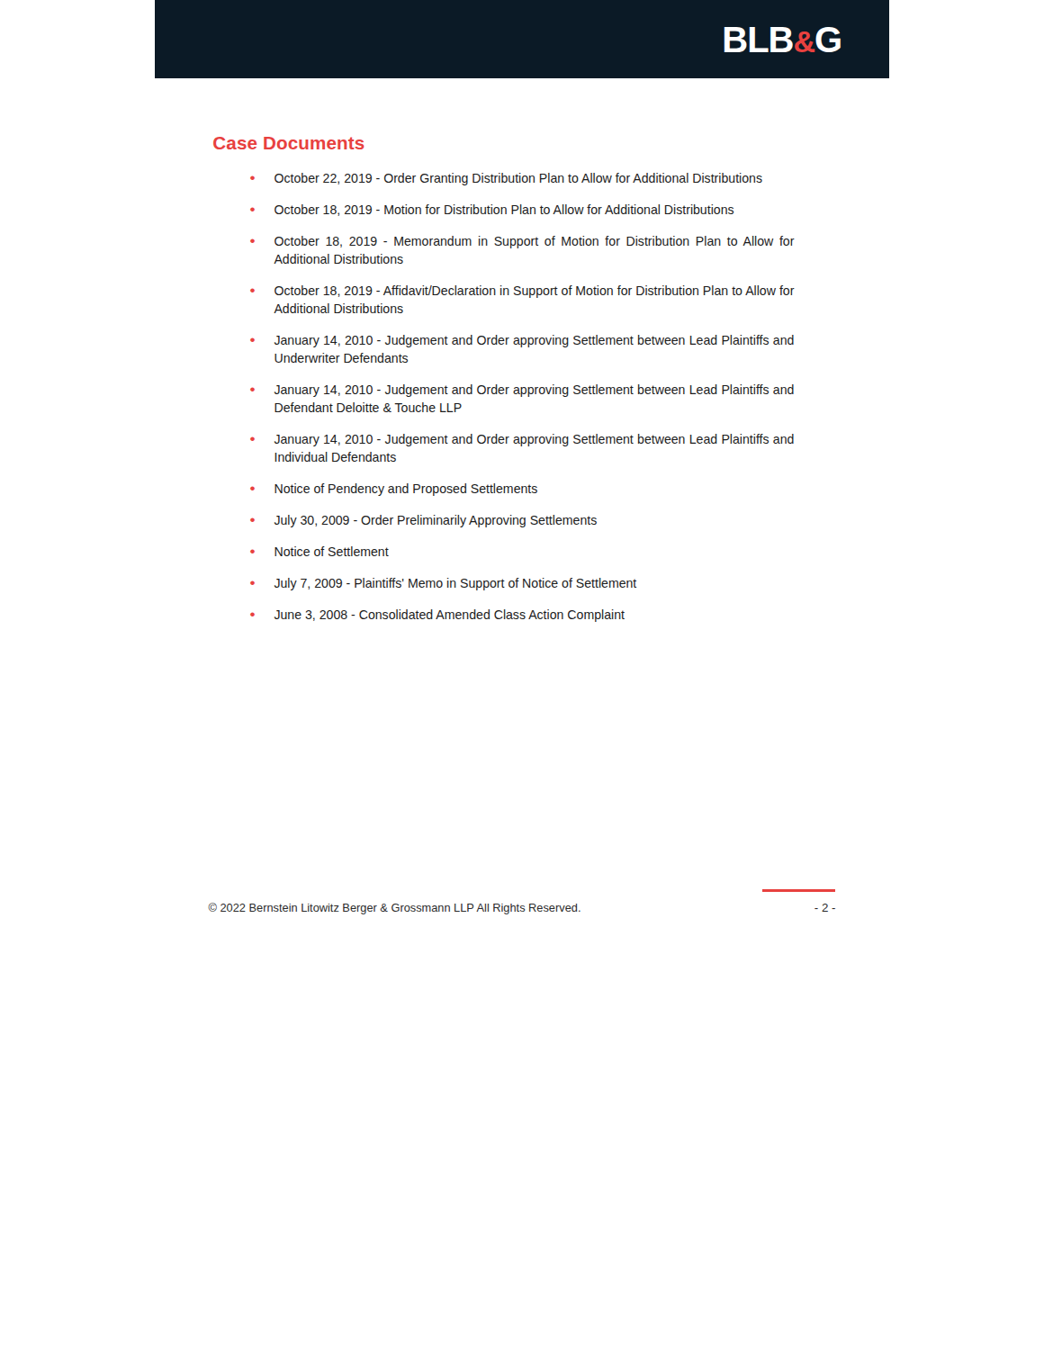BLB&G
Case Documents
October 22, 2019 - Order Granting Distribution Plan to Allow for Additional Distributions
October 18, 2019 - Motion for Distribution Plan to Allow for Additional Distributions
October 18, 2019 - Memorandum in Support of Motion for Distribution Plan to Allow for Additional Distributions
October 18, 2019 - Affidavit/Declaration in Support of Motion for Distribution Plan to Allow for Additional Distributions
January 14, 2010 - Judgement and Order approving Settlement between Lead Plaintiffs and Underwriter Defendants
January 14, 2010 - Judgement and Order approving Settlement between Lead Plaintiffs and Defendant Deloitte & Touche LLP
January 14, 2010 - Judgement and Order approving Settlement between Lead Plaintiffs and Individual Defendants
Notice of Pendency and Proposed Settlements
July 30, 2009 - Order Preliminarily Approving Settlements
Notice of Settlement
July 7, 2009 - Plaintiffs' Memo in Support of Notice of Settlement
June 3, 2008 - Consolidated Amended Class Action Complaint
© 2022 Bernstein Litowitz Berger & Grossmann LLP All Rights Reserved.
- 2 -